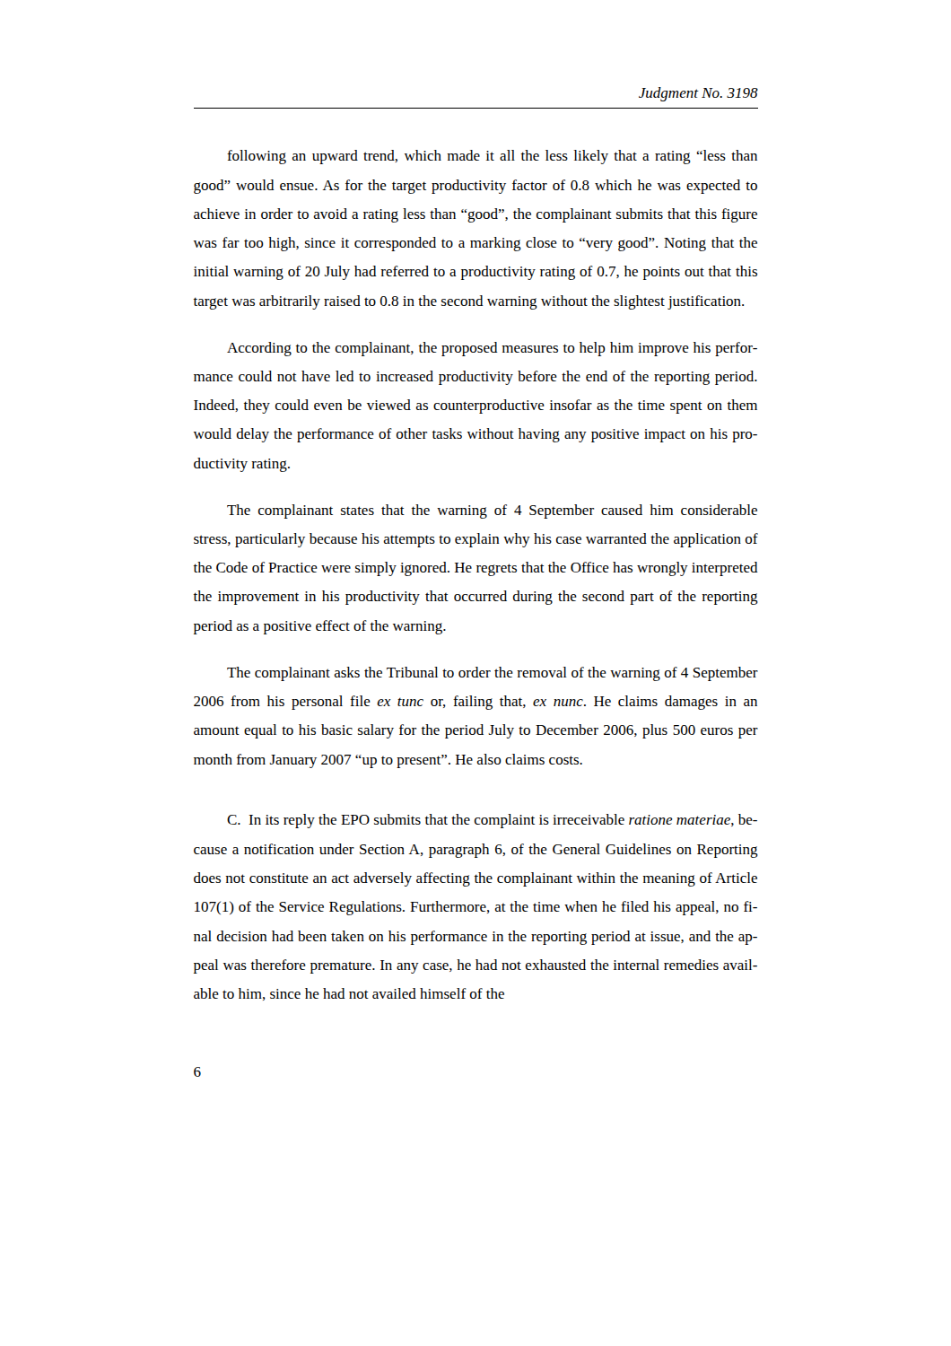Judgment No. 3198
following an upward trend, which made it all the less likely that a rating “less than good” would ensue. As for the target productivity factor of 0.8 which he was expected to achieve in order to avoid a rating less than “good”, the complainant submits that this figure was far too high, since it corresponded to a marking close to “very good”. Noting that the initial warning of 20 July had referred to a productivity rating of 0.7, he points out that this target was arbitrarily raised to 0.8 in the second warning without the slightest justification.
According to the complainant, the proposed measures to help him improve his performance could not have led to increased productivity before the end of the reporting period. Indeed, they could even be viewed as counterproductive insofar as the time spent on them would delay the performance of other tasks without having any positive impact on his productivity rating.
The complainant states that the warning of 4 September caused him considerable stress, particularly because his attempts to explain why his case warranted the application of the Code of Practice were simply ignored. He regrets that the Office has wrongly interpreted the improvement in his productivity that occurred during the second part of the reporting period as a positive effect of the warning.
The complainant asks the Tribunal to order the removal of the warning of 4 September 2006 from his personal file ex tunc or, failing that, ex nunc. He claims damages in an amount equal to his basic salary for the period July to December 2006, plus 500 euros per month from January 2007 “up to present”. He also claims costs.
C. In its reply the EPO submits that the complaint is irreceivable ratione materiae, because a notification under Section A, paragraph 6, of the General Guidelines on Reporting does not constitute an act adversely affecting the complainant within the meaning of Article 107(1) of the Service Regulations. Furthermore, at the time when he filed his appeal, no final decision had been taken on his performance in the reporting period at issue, and the appeal was therefore premature. In any case, he had not exhausted the internal remedies available to him, since he had not availed himself of the
6